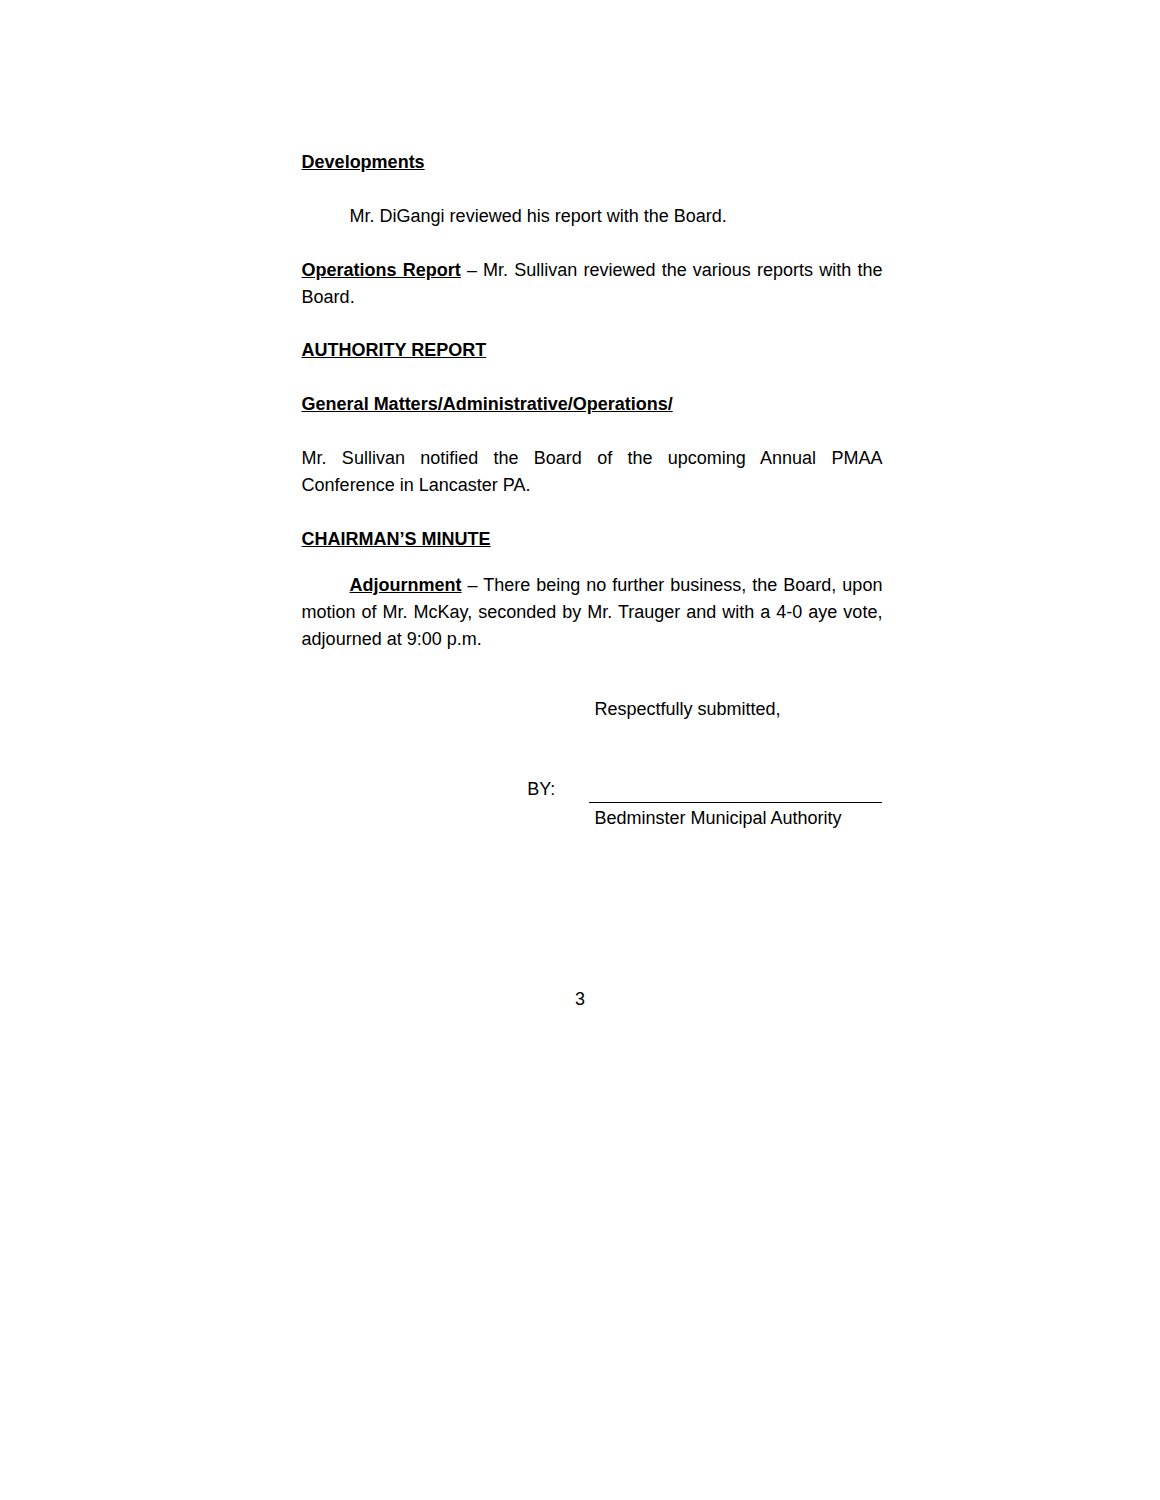Developments
Mr. DiGangi reviewed his report with the Board.
Operations Report – Mr. Sullivan reviewed the various reports with the Board.
AUTHORITY REPORT
General Matters/Administrative/Operations/
Mr. Sullivan notified the Board of the upcoming Annual PMAA Conference in Lancaster PA.
CHAIRMAN’S MINUTE
Adjournment – There being no further business, the Board, upon motion of Mr. McKay, seconded by Mr. Trauger and with a 4-0 aye vote, adjourned at 9:00 p.m.
Respectfully submitted,
BY:
Bedminster Municipal Authority
3